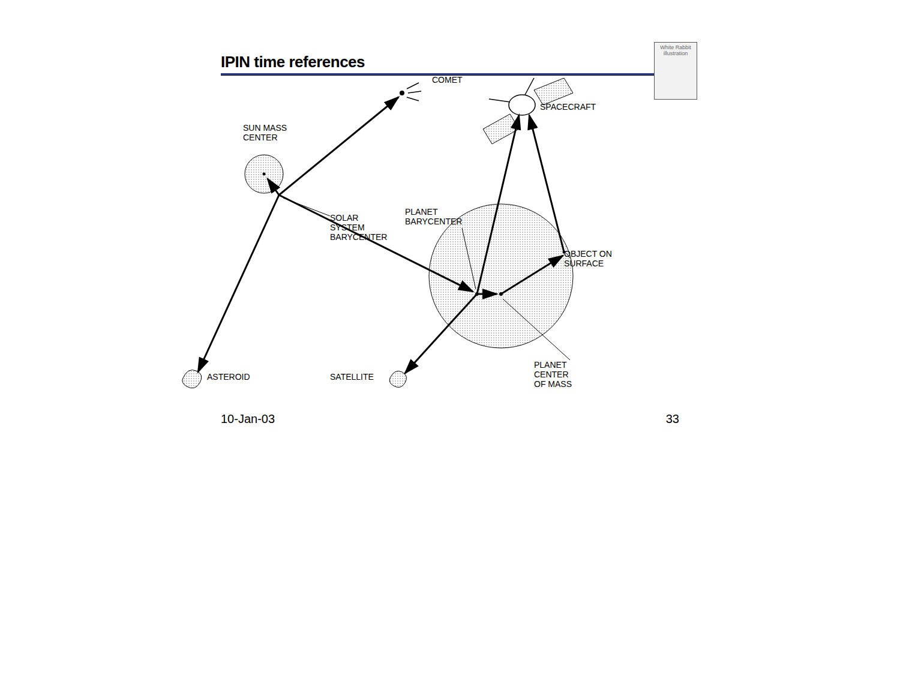IPIN time references
White Rabbit
illustration
COMET
SPACECRAFT
SUN MASS
CENTER
SOLAR
SYSTEM
BARYCENTER
PLANET
BARYCENTER
OBJECT ON
SURFACE
ASTEROID
SATELLITE
PLANET
CENTER
OF MASS
10-Jan-03
33